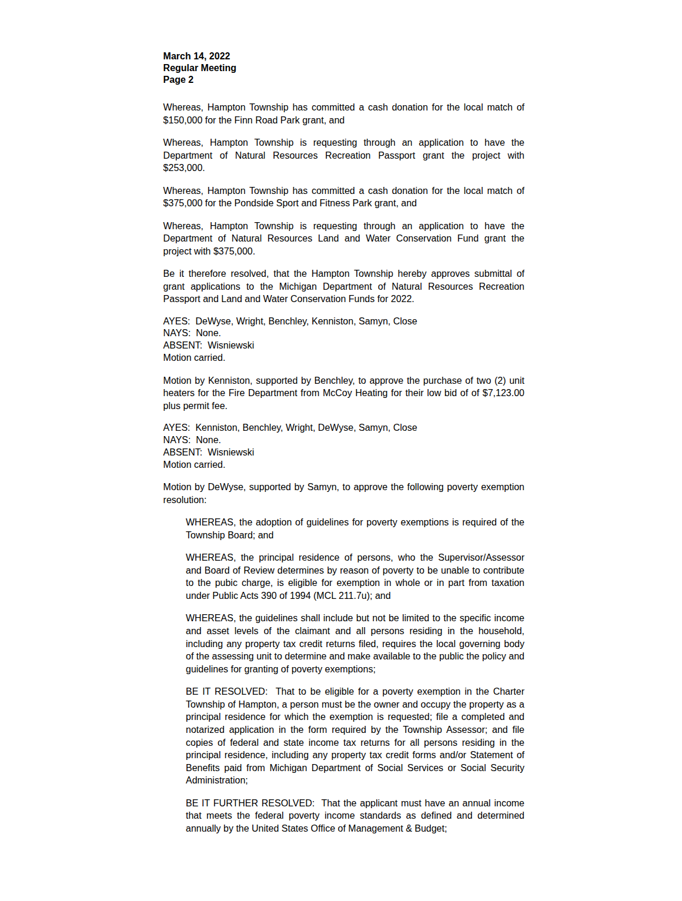March 14, 2022
Regular Meeting
Page 2
Whereas, Hampton Township has committed a cash donation for the local match of $150,000 for the Finn Road Park grant, and
Whereas, Hampton Township is requesting through an application to have the Department of Natural Resources Recreation Passport grant the project with $253,000.
Whereas, Hampton Township has committed a cash donation for the local match of $375,000 for the Pondside Sport and Fitness Park grant, and
Whereas, Hampton Township is requesting through an application to have the Department of Natural Resources Land and Water Conservation Fund grant the project with $375,000.
Be it therefore resolved, that the Hampton Township hereby approves submittal of grant applications to the Michigan Department of Natural Resources Recreation Passport and Land and Water Conservation Funds for 2022.
AYES: DeWyse, Wright, Benchley, Kenniston, Samyn, Close
NAYS: None.
ABSENT: Wisniewski
Motion carried.
Motion by Kenniston, supported by Benchley, to approve the purchase of two (2) unit heaters for the Fire Department from McCoy Heating for their low bid of of $7,123.00 plus permit fee.
AYES: Kenniston, Benchley, Wright, DeWyse, Samyn, Close
NAYS: None.
ABSENT: Wisniewski
Motion carried.
Motion by DeWyse, supported by Samyn, to approve the following poverty exemption resolution:
WHEREAS, the adoption of guidelines for poverty exemptions is required of the Township Board; and
WHEREAS, the principal residence of persons, who the Supervisor/Assessor and Board of Review determines by reason of poverty to be unable to contribute to the pubic charge, is eligible for exemption in whole or in part from taxation under Public Acts 390 of 1994 (MCL 211.7u); and
WHEREAS, the guidelines shall include but not be limited to the specific income and asset levels of the claimant and all persons residing in the household, including any property tax credit returns filed, requires the local governing body of the assessing unit to determine and make available to the public the policy and guidelines for granting of poverty exemptions;
BE IT RESOLVED: That to be eligible for a poverty exemption in the Charter Township of Hampton, a person must be the owner and occupy the property as a principal residence for which the exemption is requested; file a completed and notarized application in the form required by the Township Assessor; and file copies of federal and state income tax returns for all persons residing in the principal residence, including any property tax credit forms and/or Statement of Benefits paid from Michigan Department of Social Services or Social Security Administration;
BE IT FURTHER RESOLVED: That the applicant must have an annual income that meets the federal poverty income standards as defined and determined annually by the United States Office of Management & Budget;